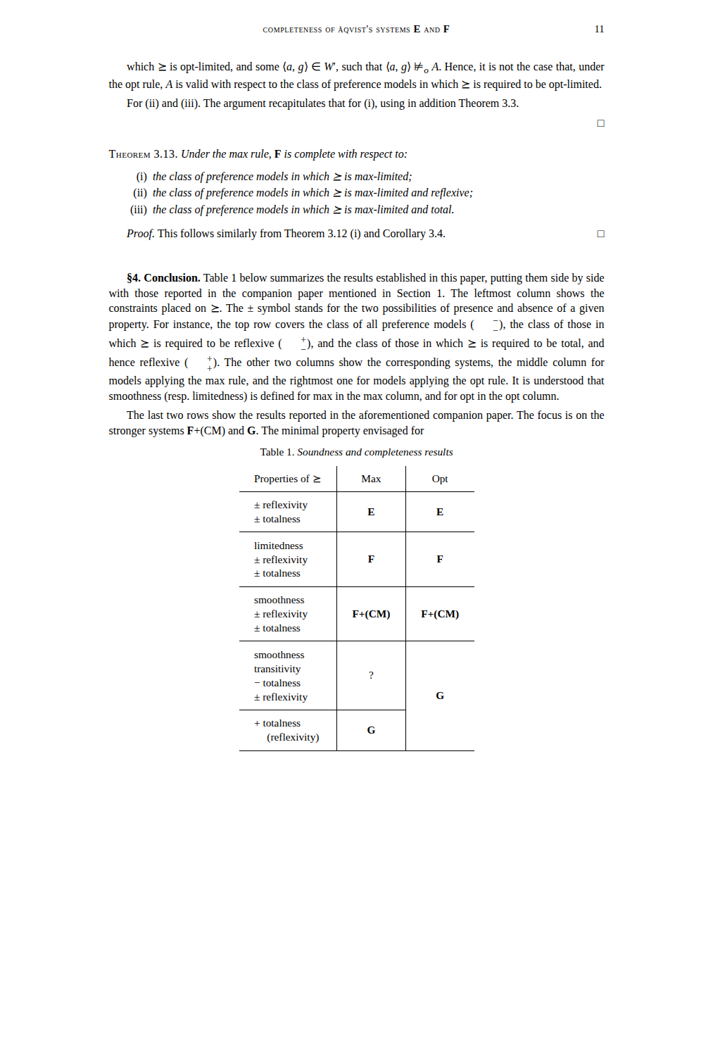completeness of åqvist's systems E and F 11
which ⪰ is opt-limited, and some ⟨a, g⟩ ∈ W′, such that ⟨a, g⟩ ⊭o A. Hence, it is not the case that, under the opt rule, A is valid with respect to the class of preference models in which ⪰ is required to be opt-limited.
For (ii) and (iii). The argument recapitulates that for (i), using in addition Theorem 3.3.
□
Theorem 3.13. Under the max rule, F is complete with respect to:
(i) the class of preference models in which ⪰ is max-limited;
(ii) the class of preference models in which ⪰ is max-limited and reflexive;
(iii) the class of preference models in which ⪰ is max-limited and total.
Proof. This follows similarly from Theorem 3.12 (i) and Corollary 3.4. □
§4. Conclusion. Table 1 below summarizes the results established in this paper, putting them side by side with those reported in the companion paper mentioned in Section 1. The leftmost column shows the constraints placed on ⪰. The ± symbol stands for the two possibilities of presence and absence of a given property. For instance, the top row covers the class of all preference models (−−), the class of those in which ⪰ is required to be reflexive (+−), and the class of those in which ⪰ is required to be total, and hence reflexive (++). The other two columns show the corresponding systems, the middle column for models applying the max rule, and the rightmost one for models applying the opt rule. It is understood that smoothness (resp. limitedness) is defined for max in the max column, and for opt in the opt column.
The last two rows show the results reported in the aforementioned companion paper. The focus is on the stronger systems F+(CM) and G. The minimal property envisaged for
Table 1. Soundness and completeness results
| Properties of ⪰ | Max | Opt |
| --- | --- | --- |
| ± reflexivity ± totalness | E | E |
| limitedness ± reflexivity ± totalness | F | F |
| smoothness ± reflexivity ± totalness | F+(CM) | F+(CM) |
| smoothness transitivity − totalness ± reflexivity | ? | G |
| + totalness (reflexivity) | G |